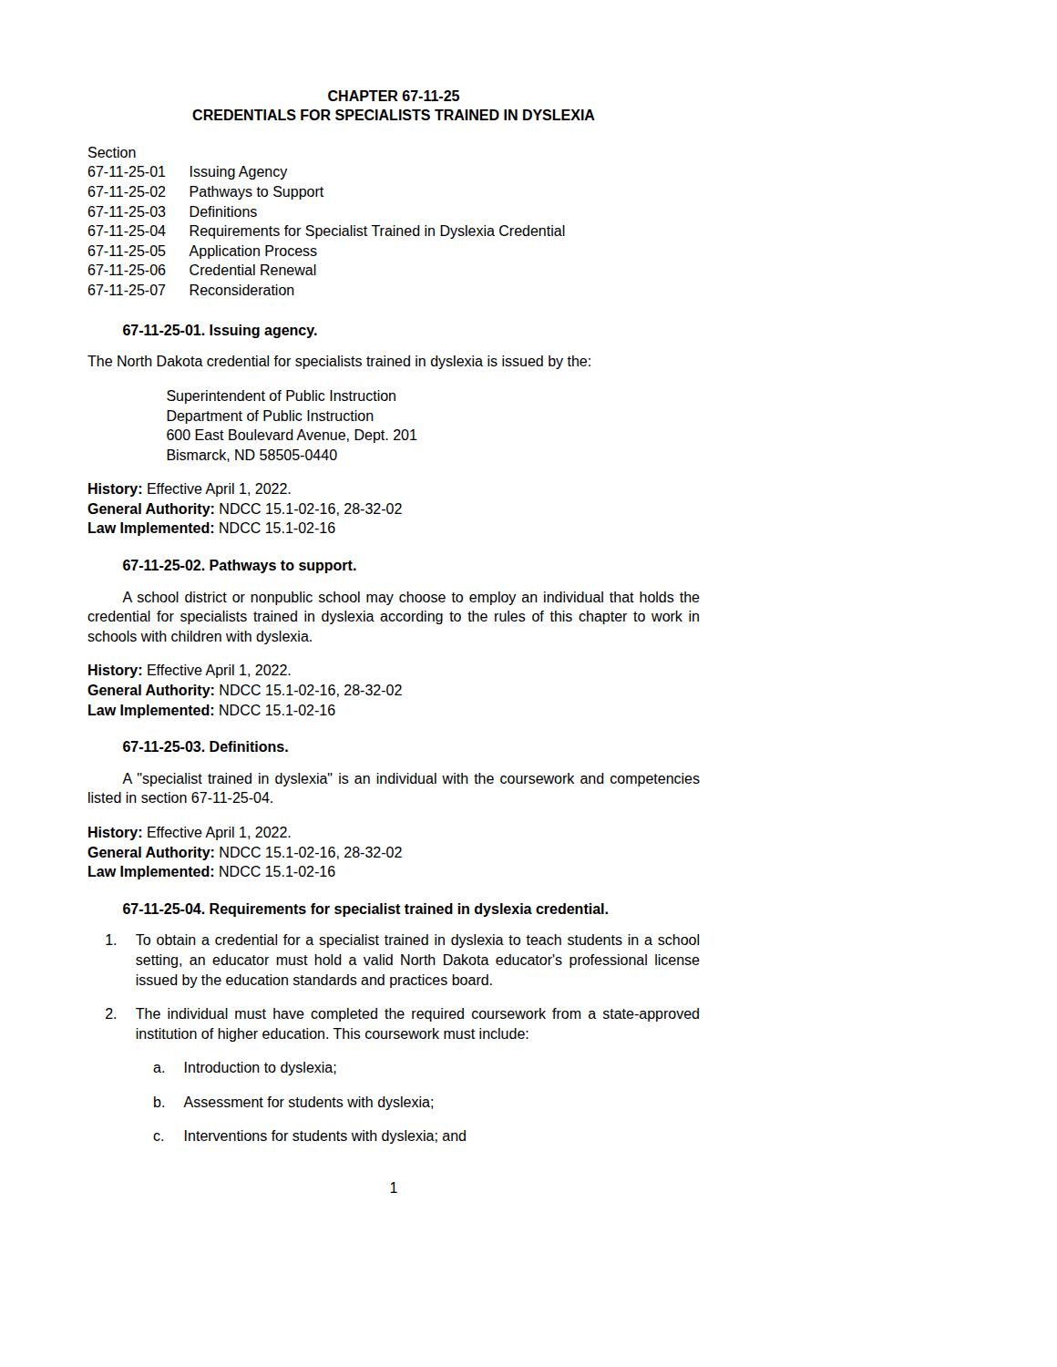CHAPTER 67-11-25
CREDENTIALS FOR SPECIALISTS TRAINED IN DYSLEXIA
Section
| 67-11-25-01 | Issuing Agency |
| 67-11-25-02 | Pathways to Support |
| 67-11-25-03 | Definitions |
| 67-11-25-04 | Requirements for Specialist Trained in Dyslexia Credential |
| 67-11-25-05 | Application Process |
| 67-11-25-06 | Credential Renewal |
| 67-11-25-07 | Reconsideration |
67-11-25-01. Issuing agency.
The North Dakota credential for specialists trained in dyslexia is issued by the:
Superintendent of Public Instruction
Department of Public Instruction
600 East Boulevard Avenue, Dept. 201
Bismarck, ND 58505-0440
History: Effective April 1, 2022.
General Authority: NDCC 15.1-02-16, 28-32-02
Law Implemented: NDCC 15.1-02-16
67-11-25-02. Pathways to support.
A school district or nonpublic school may choose to employ an individual that holds the credential for specialists trained in dyslexia according to the rules of this chapter to work in schools with children with dyslexia.
History: Effective April 1, 2022.
General Authority: NDCC 15.1-02-16, 28-32-02
Law Implemented: NDCC 15.1-02-16
67-11-25-03. Definitions.
A "specialist trained in dyslexia" is an individual with the coursework and competencies listed in section 67-11-25-04.
History: Effective April 1, 2022.
General Authority: NDCC 15.1-02-16, 28-32-02
Law Implemented: NDCC 15.1-02-16
67-11-25-04. Requirements for specialist trained in dyslexia credential.
To obtain a credential for a specialist trained in dyslexia to teach students in a school setting, an educator must hold a valid North Dakota educator's professional license issued by the education standards and practices board.
The individual must have completed the required coursework from a state-approved institution of higher education. This coursework must include:
Introduction to dyslexia;
Assessment for students with dyslexia;
Interventions for students with dyslexia; and
1